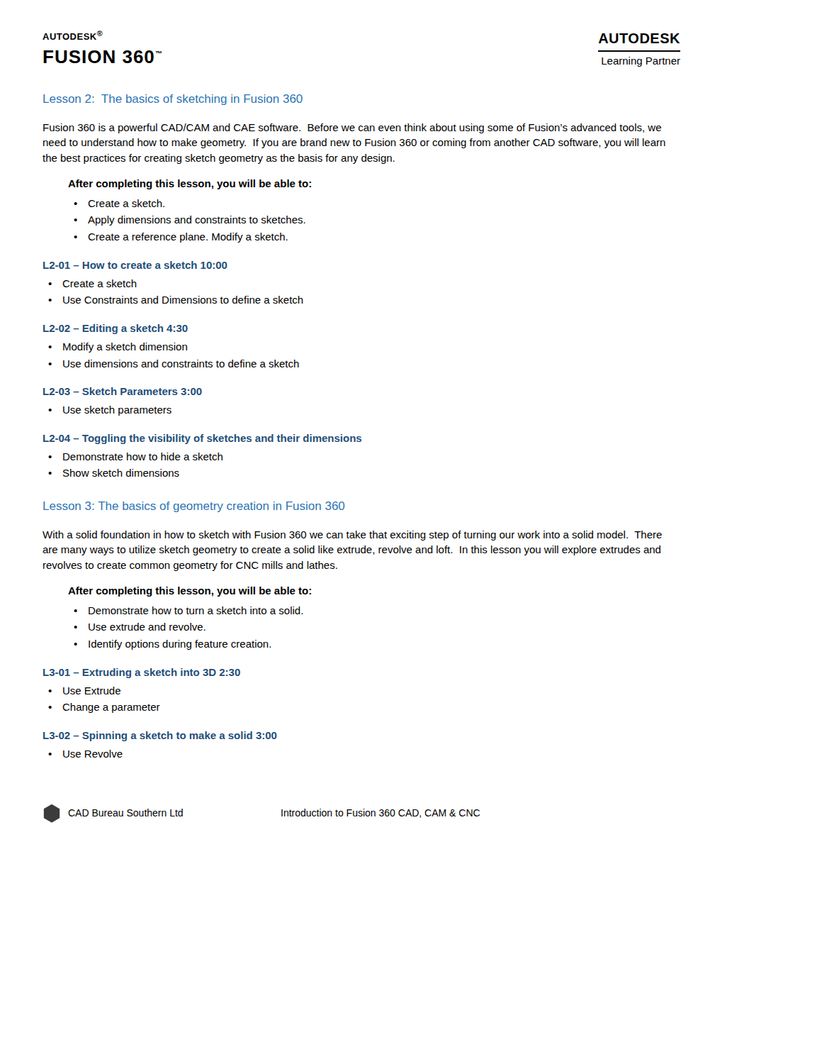AUTODESK®
FUSION 360™
AUTODESK
Learning Partner
Lesson 2: The basics of sketching in Fusion 360
Fusion 360 is a powerful CAD/CAM and CAE software. Before we can even think about using some of Fusion’s advanced tools, we need to understand how to make geometry. If you are brand new to Fusion 360 or coming from another CAD software, you will learn the best practices for creating sketch geometry as the basis for any design.
After completing this lesson, you will be able to:
Create a sketch.
Apply dimensions and constraints to sketches.
Create a reference plane. Modify a sketch.
L2-01 – How to create a sketch 10:00
Create a sketch
Use Constraints and Dimensions to define a sketch
L2-02 – Editing a sketch 4:30
Modify a sketch dimension
Use dimensions and constraints to define a sketch
L2-03 – Sketch Parameters 3:00
Use sketch parameters
L2-04 – Toggling the visibility of sketches and their dimensions
Demonstrate how to hide a sketch
Show sketch dimensions
Lesson 3: The basics of geometry creation in Fusion 360
With a solid foundation in how to sketch with Fusion 360 we can take that exciting step of turning our work into a solid model. There are many ways to utilize sketch geometry to create a solid like extrude, revolve and loft. In this lesson you will explore extrudes and revolves to create common geometry for CNC mills and lathes.
After completing this lesson, you will be able to:
Demonstrate how to turn a sketch into a solid.
Use extrude and revolve.
Identify options during feature creation.
L3-01 – Extruding a sketch into 3D 2:30
Use Extrude
Change a parameter
L3-02 – Spinning a sketch to make a solid 3:00
Use Revolve
CAD Bureau Southern Ltd
Introduction to Fusion 360 CAD, CAM & CNC